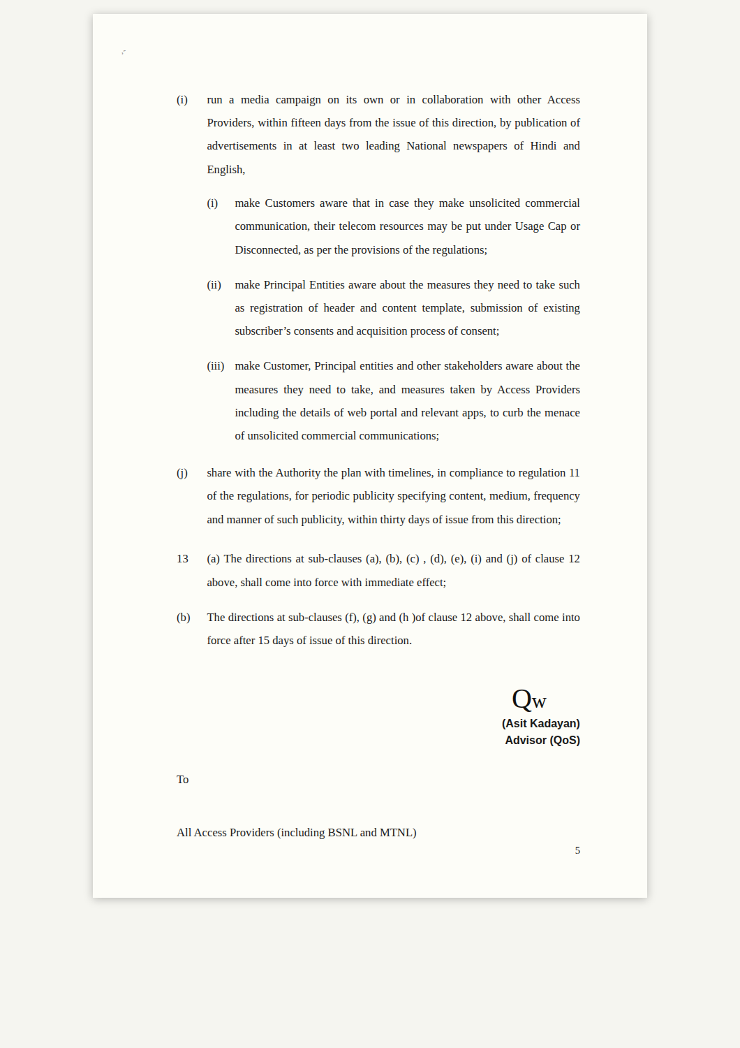,-
(i) run a media campaign on its own or in collaboration with other Access Providers, within fifteen days from the issue of this direction, by publication of advertisements in at least two leading National newspapers of Hindi and English,
(i) make Customers aware that in case they make unsolicited commercial communication, their telecom resources may be put under Usage Cap or Disconnected, as per the provisions of the regulations;
(ii) make Principal Entities aware about the measures they need to take such as registration of header and content template, submission of existing subscriber’s consents and acquisition process of consent;
(iii) make Customer, Principal entities and other stakeholders aware about the measures they need to take, and measures taken by Access Providers including the details of web portal and relevant apps, to curb the menace of unsolicited commercial communications;
(j) share with the Authority the plan with timelines, in compliance to regulation 11 of the regulations, for periodic publicity specifying content, medium, frequency and manner of such publicity, within thirty days of issue from this direction;
13 (a) The directions at sub-clauses (a), (b), (c) , (d), (e), (i) and (j) of clause 12 above, shall come into force with immediate effect;
(b) The directions at sub-clauses (f), (g) and (h )of clause 12 above, shall come into force after 15 days of issue of this direction.
Qw
(Asit Kadayan)
Advisor (QoS)
To
All Access Providers (including BSNL and MTNL)
5